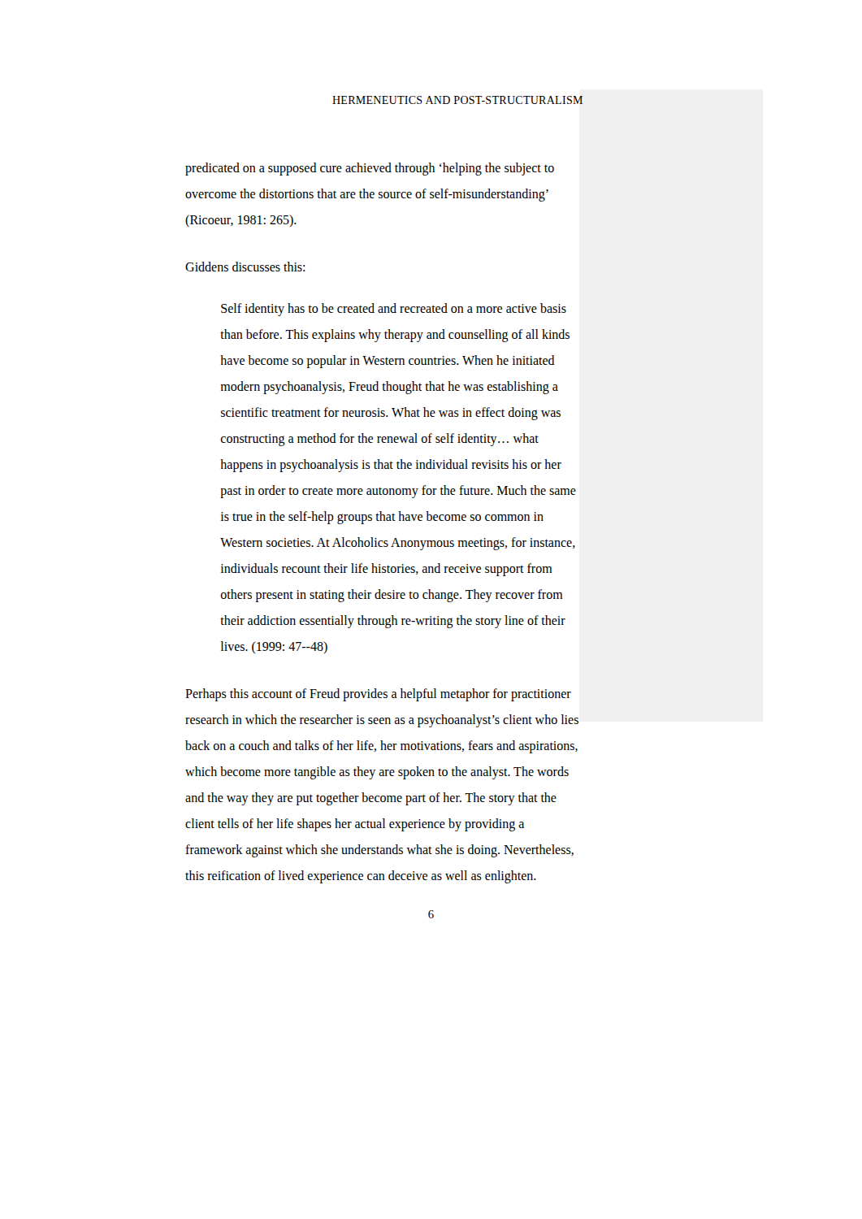Hermeneutics and Post-Structuralism
predicated on a supposed cure achieved through ‘helping the subject to overcome the distortions that are the source of self-misunderstanding’ (Ricoeur, 1981: 265).
Giddens discusses this:
Self identity has to be created and recreated on a more active basis than before. This explains why therapy and counselling of all kinds have become so popular in Western countries. When he initiated modern psychoanalysis, Freud thought that he was establishing a scientific treatment for neurosis. What he was in effect doing was constructing a method for the renewal of self identity… what happens in psychoanalysis is that the individual revisits his or her past in order to create more autonomy for the future. Much the same is true in the self-help groups that have become so common in Western societies. At Alcoholics Anonymous meetings, for instance, individuals recount their life histories, and receive support from others present in stating their desire to change. They recover from their addiction essentially through re-writing the story line of their lives. (1999: 47--48)
Perhaps this account of Freud provides a helpful metaphor for practitioner research in which the researcher is seen as a psychoanalyst’s client who lies back on a couch and talks of her life, her motivations, fears and aspirations, which become more tangible as they are spoken to the analyst. The words and the way they are put together become part of her. The story that the client tells of her life shapes her actual experience by providing a framework against which she understands what she is doing. Nevertheless, this reification of lived experience can deceive as well as enlighten.
6